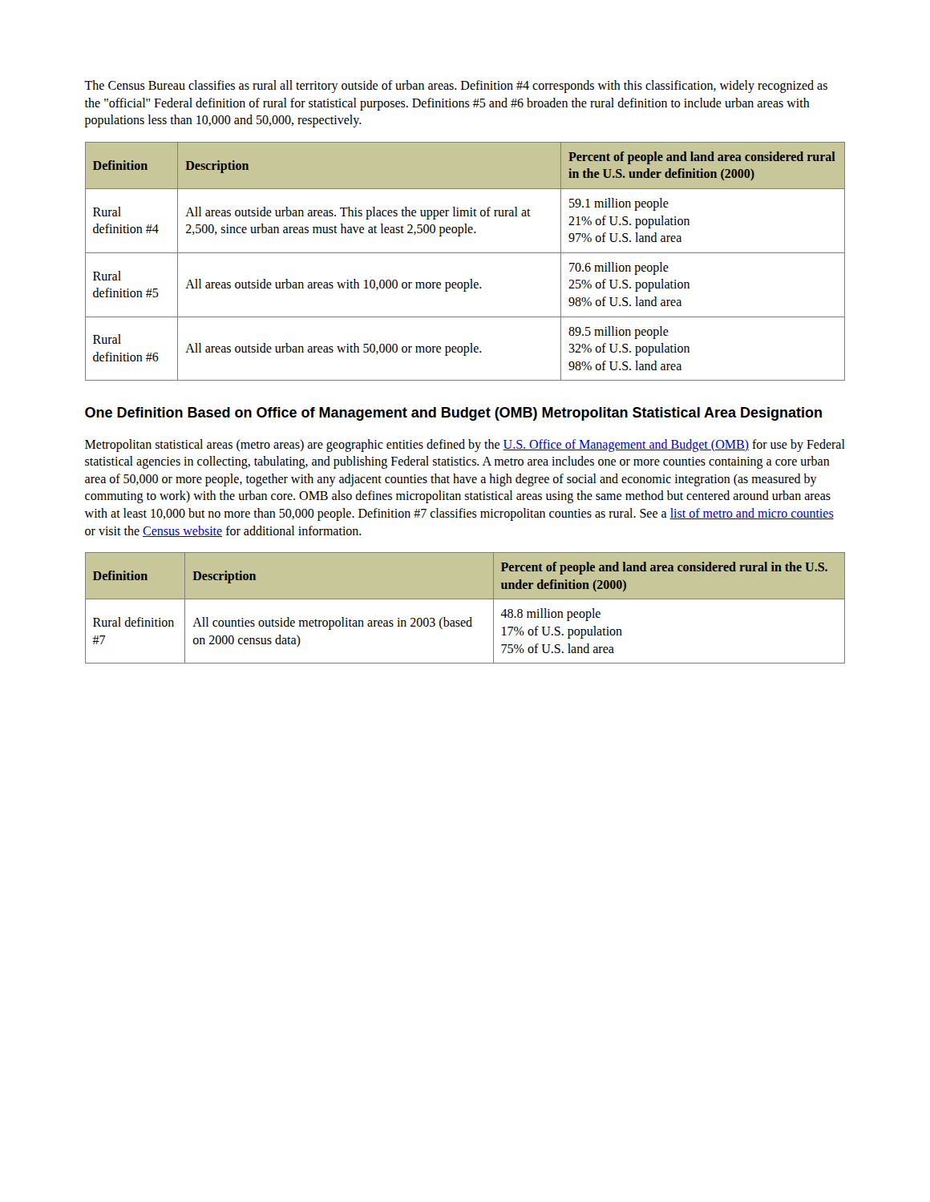The Census Bureau classifies as rural all territory outside of urban areas. Definition #4 corresponds with this classification, widely recognized as the "official" Federal definition of rural for statistical purposes. Definitions #5 and #6 broaden the rural definition to include urban areas with populations less than 10,000 and 50,000, respectively.
| Definition | Description | Percent of people and land area considered rural in the U.S. under definition (2000) |
| --- | --- | --- |
| Rural definition #4 | All areas outside urban areas. This places the upper limit of rural at 2,500, since urban areas must have at least 2,500 people. | 59.1 million people 21% of U.S. population 97% of U.S. land area |
| Rural definition #5 | All areas outside urban areas with 10,000 or more people. | 70.6 million people 25% of U.S. population 98% of U.S. land area |
| Rural definition #6 | All areas outside urban areas with 50,000 or more people. | 89.5 million people 32% of U.S. population 98% of U.S. land area |
One Definition Based on Office of Management and Budget (OMB) Metropolitan Statistical Area Designation
Metropolitan statistical areas (metro areas) are geographic entities defined by the U.S. Office of Management and Budget (OMB) for use by Federal statistical agencies in collecting, tabulating, and publishing Federal statistics. A metro area includes one or more counties containing a core urban area of 50,000 or more people, together with any adjacent counties that have a high degree of social and economic integration (as measured by commuting to work) with the urban core. OMB also defines micropolitan statistical areas using the same method but centered around urban areas with at least 10,000 but no more than 50,000 people. Definition #7 classifies micropolitan counties as rural. See a list of metro and micro counties or visit the Census website for additional information.
| Definition | Description | Percent of people and land area considered rural in the U.S. under definition (2000) |
| --- | --- | --- |
| Rural definition #7 | All counties outside metropolitan areas in 2003 (based on 2000 census data) | 48.8 million people 17% of U.S. population 75% of U.S. land area |